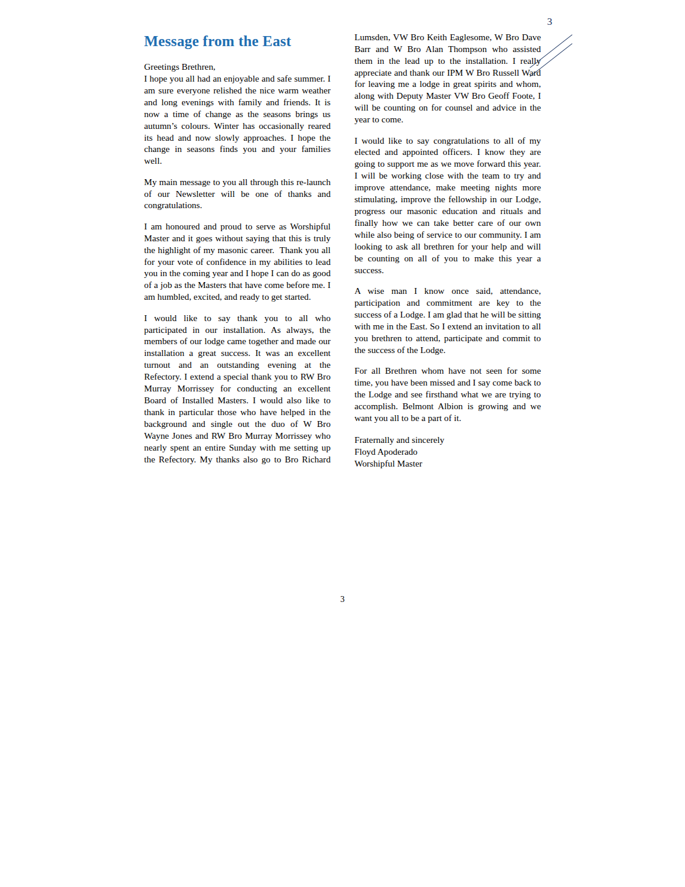3
Message from the East
Greetings Brethren,
I hope you all had an enjoyable and safe summer. I am sure everyone relished the nice warm weather and long evenings with family and friends. It is now a time of change as the seasons brings us autumn’s colours. Winter has occasionally reared its head and now slowly approaches. I hope the change in seasons finds you and your families well.
My main message to you all through this re-launch of our Newsletter will be one of thanks and congratulations.
I am honoured and proud to serve as Worshipful Master and it goes without saying that this is truly the highlight of my masonic career. Thank you all for your vote of confidence in my abilities to lead you in the coming year and I hope I can do as good of a job as the Masters that have come before me. I am humbled, excited, and ready to get started.
I would like to say thank you to all who participated in our installation. As always, the members of our lodge came together and made our installation a great success. It was an excellent turnout and an outstanding evening at the Refectory. I extend a special thank you to RW Bro Murray Morrissey for conducting an excellent Board of Installed Masters. I would also like to thank in particular those who have helped in the background and single out the duo of W Bro Wayne Jones and RW Bro Murray Morrissey who nearly spent an entire Sunday with me setting up the Refectory. My thanks also go to Bro Richard Lumsden, VW Bro Keith Eaglesome, W Bro Dave Barr and W Bro Alan Thompson who assisted them in the lead up to the installation. I really appreciate and thank our IPM W Bro Russell Ward for leaving me a lodge in great spirits and whom, along with Deputy Master VW Bro Geoff Foote, I will be counting on for counsel and advice in the year to come.
I would like to say congratulations to all of my elected and appointed officers. I know they are going to support me as we move forward this year. I will be working close with the team to try and improve attendance, make meeting nights more stimulating, improve the fellowship in our Lodge, progress our masonic education and rituals and finally how we can take better care of our own while also being of service to our community. I am looking to ask all brethren for your help and will be counting on all of you to make this year a success.
A wise man I know once said, attendance, participation and commitment are key to the success of a Lodge. I am glad that he will be sitting with me in the East. So I extend an invitation to all you brethren to attend, participate and commit to the success of the Lodge.
For all Brethren whom have not seen for some time, you have been missed and I say come back to the Lodge and see firsthand what we are trying to accomplish. Belmont Albion is growing and we want you all to be a part of it.
Fraternally and sincerely
Floyd Apoderado
Worshipful Master
3